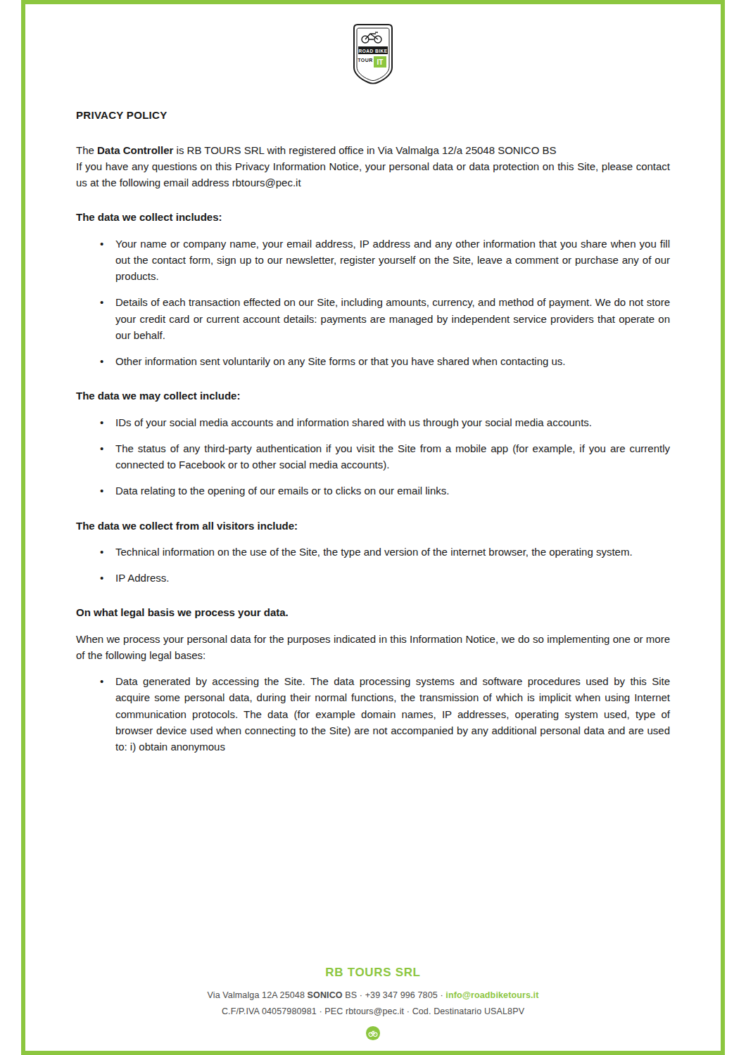ROAD BIKE TOUR IT
PRIVACY POLICY
The Data Controller is RB TOURS SRL with registered office in Via Valmalga 12/a 25048 SONICO BS
If you have any questions on this Privacy Information Notice, your personal data or data protection on this Site, please contact us at the following email address rbtours@pec.it
The data we collect includes:
Your name or company name, your email address, IP address and any other information that you share when you fill out the contact form, sign up to our newsletter, register yourself on the Site, leave a comment or purchase any of our products.
Details of each transaction effected on our Site, including amounts, currency, and method of payment. We do not store your credit card or current account details: payments are managed by independent service providers that operate on our behalf.
Other information sent voluntarily on any Site forms or that you have shared when contacting us.
The data we may collect include:
IDs of your social media accounts and information shared with us through your social media accounts.
The status of any third-party authentication if you visit the Site from a mobile app (for example, if you are currently connected to Facebook or to other social media accounts).
Data relating to the opening of our emails or to clicks on our email links.
The data we collect from all visitors include:
Technical information on the use of the Site, the type and version of the internet browser, the operating system.
IP Address.
On what legal basis we process your data.
When we process your personal data for the purposes indicated in this Information Notice, we do so implementing one or more of the following legal bases:
Data generated by accessing the Site. The data processing systems and software procedures used by this Site acquire some personal data, during their normal functions, the transmission of which is implicit when using Internet communication protocols. The data (for example domain names, IP addresses, operating system used, type of browser device used when connecting to the Site) are not accompanied by any additional personal data and are used to: i) obtain anonymous
RB TOURS SRL
Via Valmalga 12A 25048 SONICO BS · +39 347 996 7805 · info@roadbiketours.it
C.F/P.IVA 04057980981 · PEC rbtours@pec.it · Cod. Destinatario USAL8PV